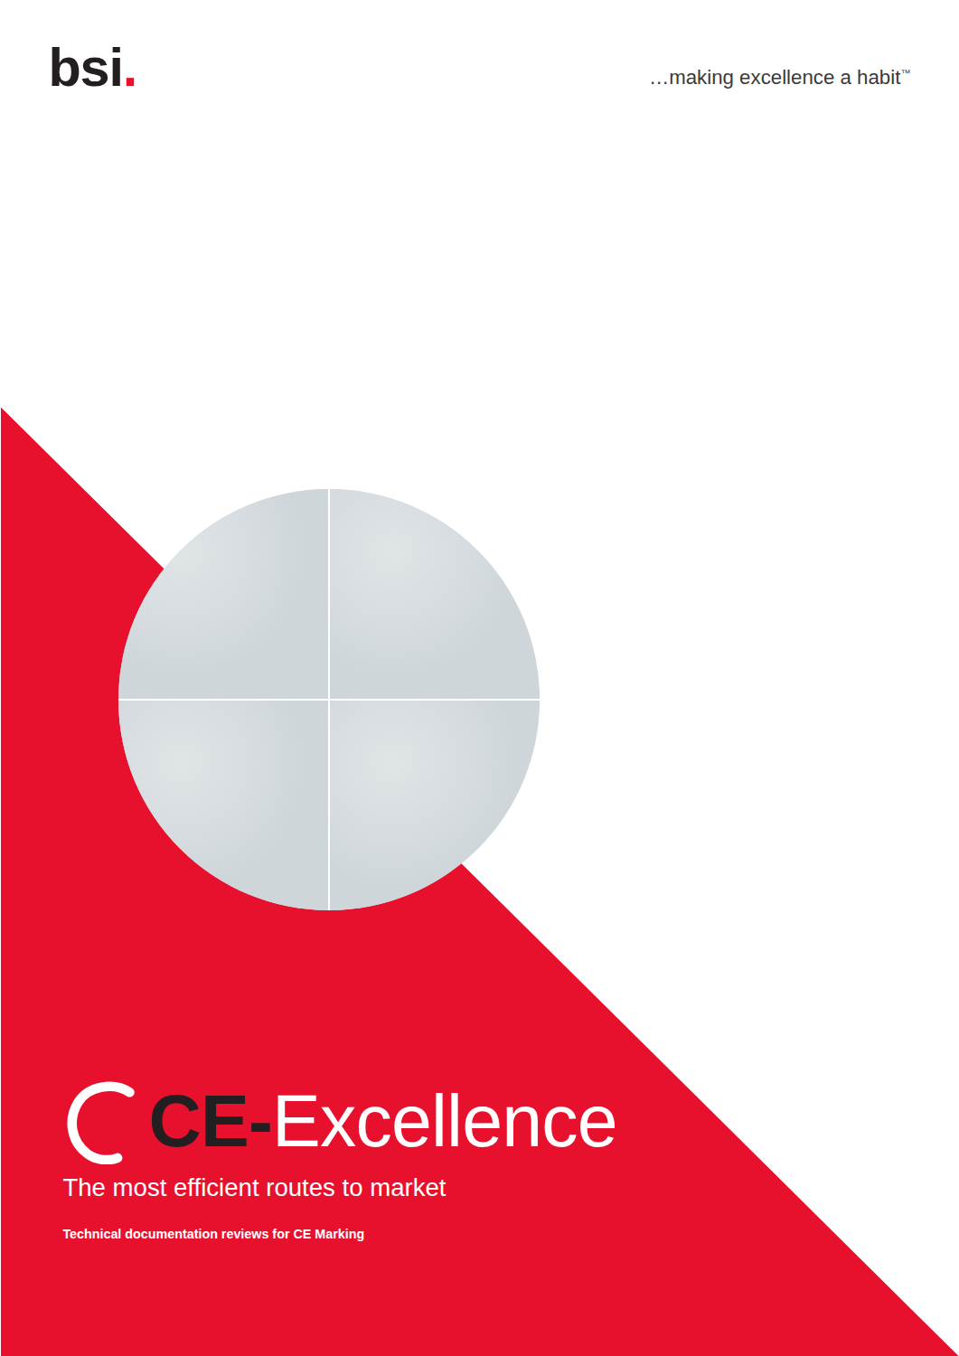bsi.
…making excellence a habit™
CE-Excellence
The most efficient routes to market
Technical documentation reviews for CE Marking